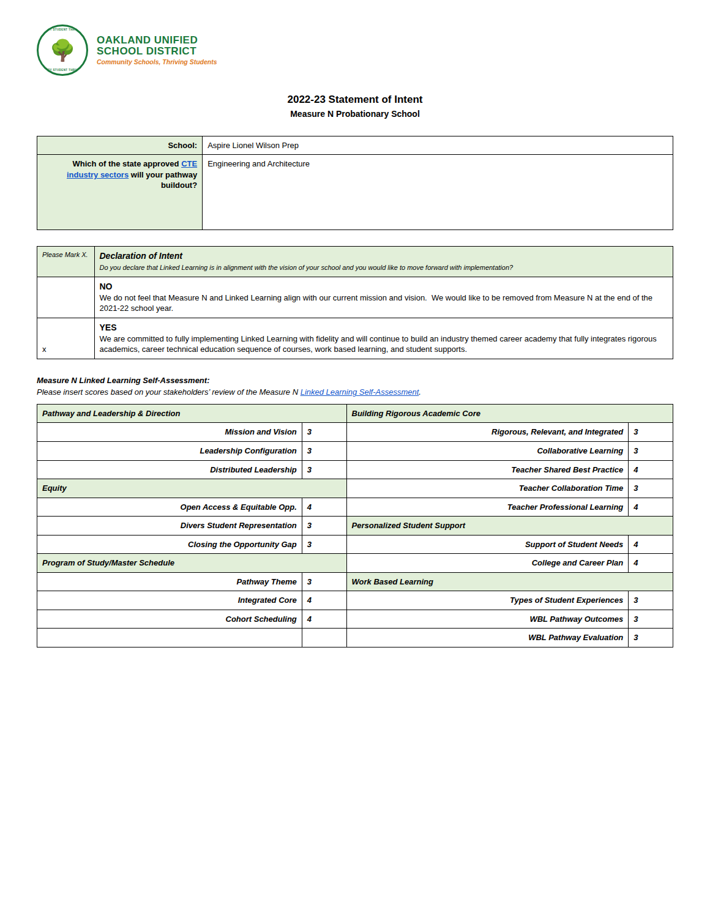EVERY STUDENT THRIVES! 🌳 EVERY STUDENT THRIVES!
OAKLAND UNIFIED
SCHOOL DISTRICT
Community Schools, Thriving Students
2022-23 Statement of Intent
Measure N Probationary School
| School: | Aspire Lionel Wilson Prep |
| Which of the state approved CTE industry sectors will your pathway buildout? | Engineering and Architecture |
| Please Mark X. | Declaration of Intent Do you declare that Linked Learning is in alignment with the vision of your school and you would like to move forward with implementation? |
| | NO We do not feel that Measure N and Linked Learning align with our current mission and vision. We would like to be removed from Measure N at the end of the 2021-22 school year. |
| x | YES We are committed to fully implementing Linked Learning with fidelity and will continue to build an industry themed career academy that fully integrates rigorous academics, career technical education sequence of courses, work based learning, and student supports. |
Measure N Linked Learning Self-Assessment:
Please insert scores based on your stakeholders’ review of the Measure N Linked Learning Self-Assessment.
| Pathway and Leadership & Direction | Building Rigorous Academic Core |
| Mission and Vision | 3 | Rigorous, Relevant, and Integrated | 3 |
| Leadership Configuration | 3 | Collaborative Learning | 3 |
| Distributed Leadership | 3 | Teacher Shared Best Practice | 4 |
| Equity | Teacher Collaboration Time | 3 |
| Open Access & Equitable Opp. | 4 | Teacher Professional Learning | 4 |
| Divers Student Representation | 3 | Personalized Student Support |
| Closing the Opportunity Gap | 3 | Support of Student Needs | 4 |
| Program of Study/Master Schedule | College and Career Plan | 4 |
| Pathway Theme | 3 | Work Based Learning |
| Integrated Core | 4 | Types of Student Experiences | 3 |
| Cohort Scheduling | 4 | WBL Pathway Outcomes | 3 |
| | | WBL Pathway Evaluation | 3 |